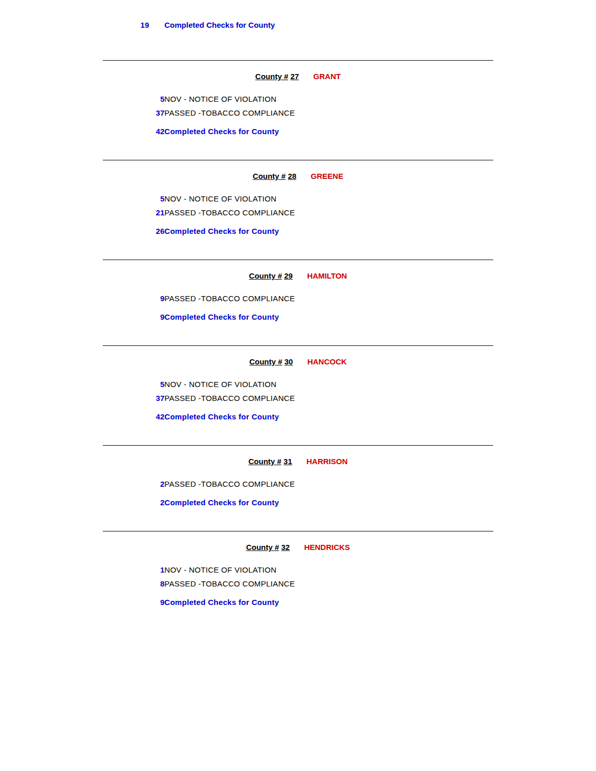19
Completed Checks for County
County # 27 GRANT
| 5 | NOV - NOTICE OF VIOLATION |
| 37 | PASSED -TOBACCO COMPLIANCE |
| 42 | Completed Checks for County |
County # 28 GREENE
| 5 | NOV - NOTICE OF VIOLATION |
| 21 | PASSED -TOBACCO COMPLIANCE |
| 26 | Completed Checks for County |
County # 29 HAMILTON
| 9 | PASSED -TOBACCO COMPLIANCE |
| 9 | Completed Checks for County |
County # 30 HANCOCK
| 5 | NOV - NOTICE OF VIOLATION |
| 37 | PASSED -TOBACCO COMPLIANCE |
| 42 | Completed Checks for County |
County # 31 HARRISON
| 2 | PASSED -TOBACCO COMPLIANCE |
| 2 | Completed Checks for County |
County # 32 HENDRICKS
| 1 | NOV - NOTICE OF VIOLATION |
| 8 | PASSED -TOBACCO COMPLIANCE |
| 9 | Completed Checks for County |